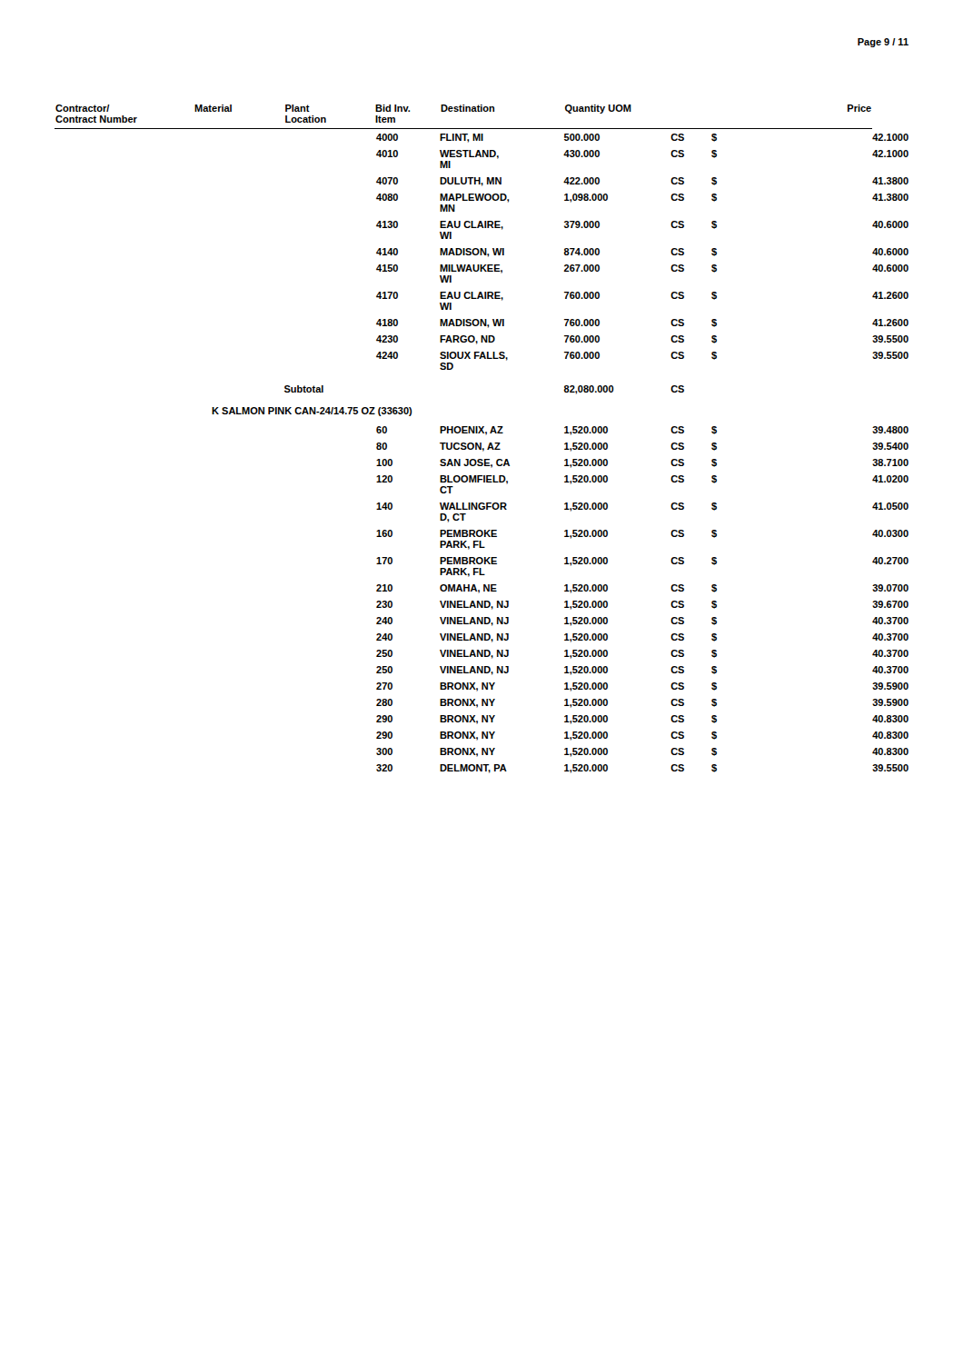Page 9 / 11
| Contractor/ Contract Number | Material | Plant Location | Bid Inv. Item | Destination | Quantity UOM | | Price |
| --- | --- | --- | --- | --- | --- | --- | --- |
| | | | 4000 | FLINT, MI | 500.000 | CS | $ | 42.1000 |
| | | | 4010 | WESTLAND, MI | 430.000 | CS | $ | 42.1000 |
| | | | 4070 | DULUTH, MN | 422.000 | CS | $ | 41.3800 |
| | | | 4080 | MAPLEWOOD, MN | 1,098.000 | CS | $ | 41.3800 |
| | | | 4130 | EAU CLAIRE, WI | 379.000 | CS | $ | 40.6000 |
| | | | 4140 | MADISON, WI | 874.000 | CS | $ | 40.6000 |
| | | | 4150 | MILWAUKEE, WI | 267.000 | CS | $ | 40.6000 |
| | | | 4170 | EAU CLAIRE, WI | 760.000 | CS | $ | 41.2600 |
| | | | 4180 | MADISON, WI | 760.000 | CS | $ | 41.2600 |
| | | | 4230 | FARGO, ND | 760.000 | CS | $ | 39.5500 |
| | | | 4240 | SIOUX FALLS, SD | 760.000 | CS | $ | 39.5500 |
| | | Subtotal | | | 82,080.000 | CS | | |
| | K SALMON PINK CAN-24/14.75 OZ (33630) |
| | | | 60 | PHOENIX, AZ | 1,520.000 | CS | $ | 39.4800 |
| | | | 80 | TUCSON, AZ | 1,520.000 | CS | $ | 39.5400 |
| | | | 100 | SAN JOSE, CA | 1,520.000 | CS | $ | 38.7100 |
| | | | 120 | BLOOMFIELD, CT | 1,520.000 | CS | $ | 41.0200 |
| | | | 140 | WALLINGFOR D, CT | 1,520.000 | CS | $ | 41.0500 |
| | | | 160 | PEMBROKE PARK, FL | 1,520.000 | CS | $ | 40.0300 |
| | | | 170 | PEMBROKE PARK, FL | 1,520.000 | CS | $ | 40.2700 |
| | | | 210 | OMAHA, NE | 1,520.000 | CS | $ | 39.0700 |
| | | | 230 | VINELAND, NJ | 1,520.000 | CS | $ | 39.6700 |
| | | | 240 | VINELAND, NJ | 1,520.000 | CS | $ | 40.3700 |
| | | | 240 | VINELAND, NJ | 1,520.000 | CS | $ | 40.3700 |
| | | | 250 | VINELAND, NJ | 1,520.000 | CS | $ | 40.3700 |
| | | | 250 | VINELAND, NJ | 1,520.000 | CS | $ | 40.3700 |
| | | | 270 | BRONX, NY | 1,520.000 | CS | $ | 39.5900 |
| | | | 280 | BRONX, NY | 1,520.000 | CS | $ | 39.5900 |
| | | | 290 | BRONX, NY | 1,520.000 | CS | $ | 40.8300 |
| | | | 290 | BRONX, NY | 1,520.000 | CS | $ | 40.8300 |
| | | | 300 | BRONX, NY | 1,520.000 | CS | $ | 40.8300 |
| | | | 320 | DELMONT, PA | 1,520.000 | CS | $ | 39.5500 |